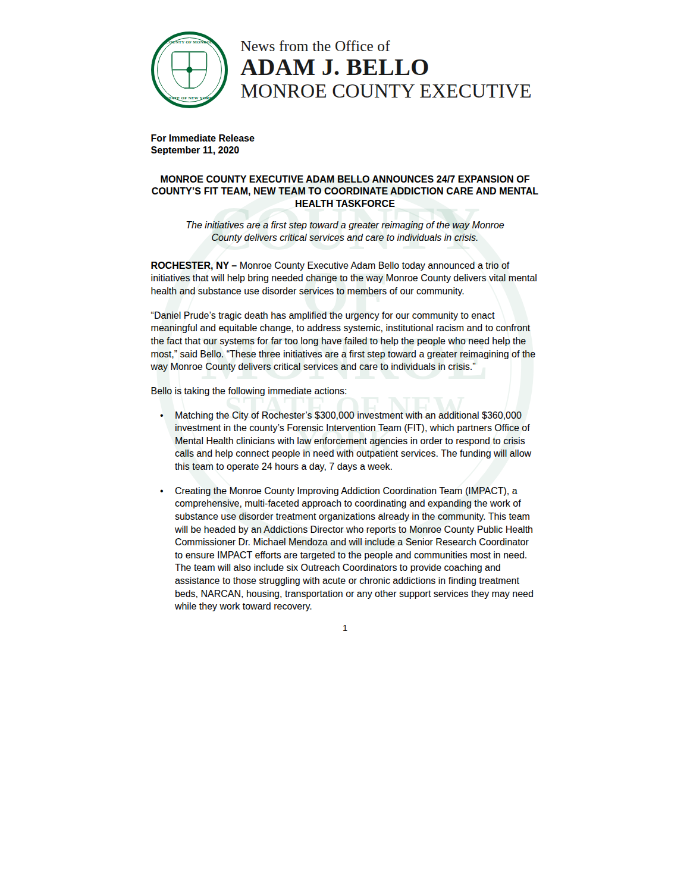COUNTY OF MONROE STATE OF NEW YORK
COUNTY OF MONROE STATE OF NEW YORK
News from the Office of
ADAM J. BELLO
MONROE COUNTY EXECUTIVE
For Immediate Release
September 11, 2020
Monroe County Executive Adam Bello Announces 24/7 Expansion of County’s FIT Team, New Team to Coordinate Addiction Care and Mental Health Taskforce
The initiatives are a first step toward a greater reimaging of the way Monroe
County delivers critical services and care to individuals in crisis.
ROCHESTER, NY – Monroe County Executive Adam Bello today announced a trio of initiatives that will help bring needed change to the way Monroe County delivers vital mental health and substance use disorder services to members of our community.
“Daniel Prude’s tragic death has amplified the urgency for our community to enact meaningful and equitable change, to address systemic, institutional racism and to confront the fact that our systems for far too long have failed to help the people who need help the most,” said Bello. “These three initiatives are a first step toward a greater reimagining of the way Monroe County delivers critical services and care to individuals in crisis.”
Bello is taking the following immediate actions:
Matching the City of Rochester’s $300,000 investment with an additional $360,000 investment in the county’s Forensic Intervention Team (FIT), which partners Office of Mental Health clinicians with law enforcement agencies in order to respond to crisis calls and help connect people in need with outpatient services. The funding will allow this team to operate 24 hours a day, 7 days a week.
Creating the Monroe County Improving Addiction Coordination Team (IMPACT), a comprehensive, multi-faceted approach to coordinating and expanding the work of substance use disorder treatment organizations already in the community. This team will be headed by an Addictions Director who reports to Monroe County Public Health Commissioner Dr. Michael Mendoza and will include a Senior Research Coordinator to ensure IMPACT efforts are targeted to the people and communities most in need. The team will also include six Outreach Coordinators to provide coaching and assistance to those struggling with acute or chronic addictions in finding treatment beds, NARCAN, housing, transportation or any other support services they may need while they work toward recovery.
1